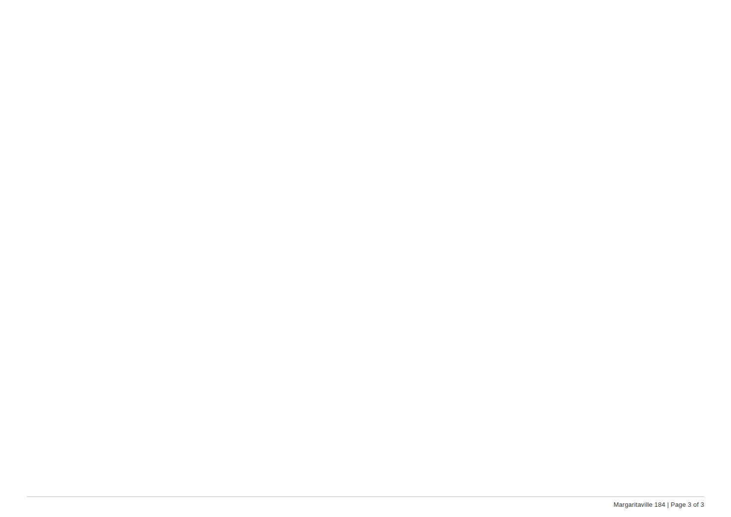Margaritaville 184 | Page 3 of 3